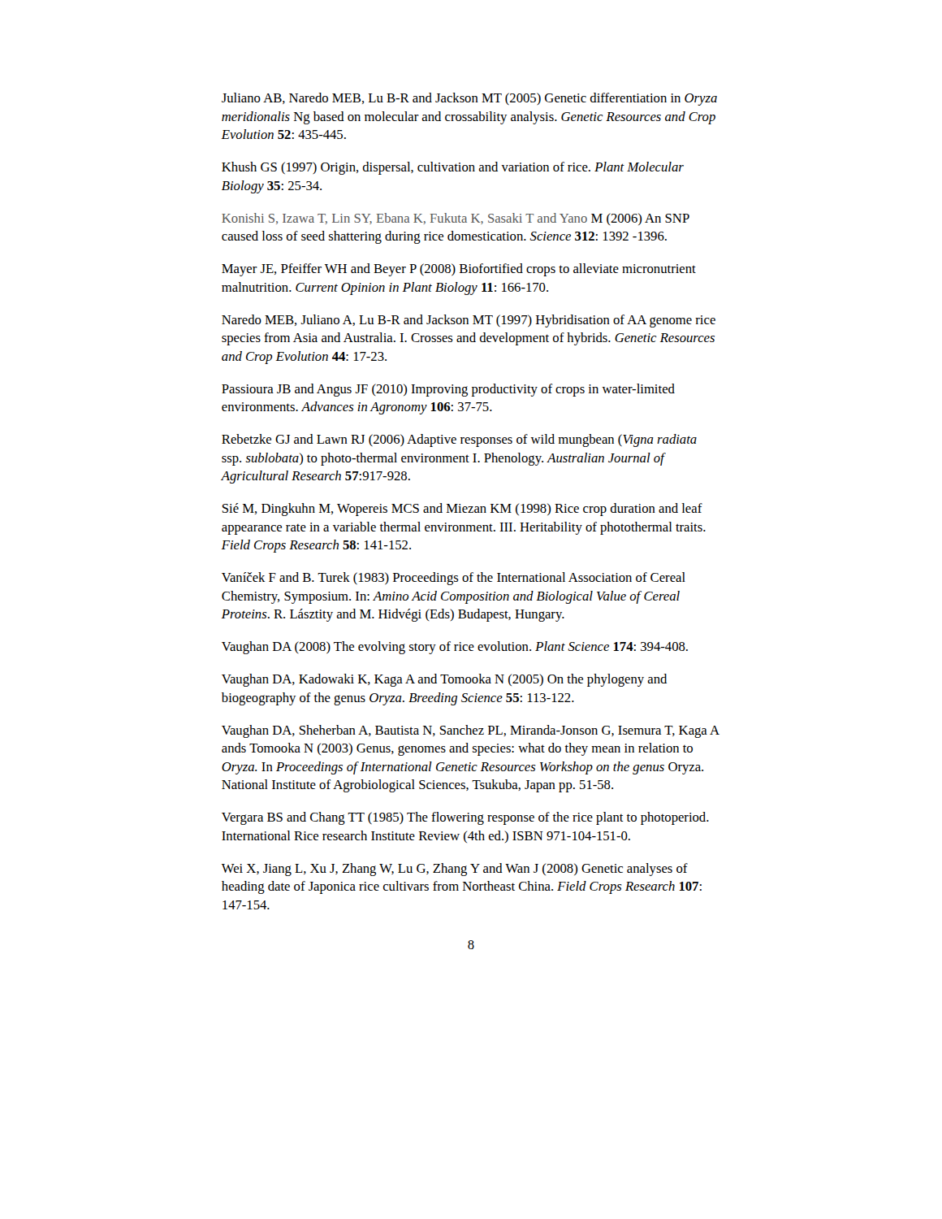Juliano AB, Naredo MEB, Lu B-R and Jackson MT (2005) Genetic differentiation in Oryza meridionalis Ng based on molecular and crossability analysis. Genetic Resources and Crop Evolution 52: 435-445.
Khush GS (1997) Origin, dispersal, cultivation and variation of rice. Plant Molecular Biology 35: 25-34.
Konishi S, Izawa T, Lin SY, Ebana K, Fukuta K, Sasaki T and Yano M (2006) An SNP caused loss of seed shattering during rice domestication. Science 312: 1392 -1396.
Mayer JE, Pfeiffer WH and Beyer P (2008) Biofortified crops to alleviate micronutrient malnutrition. Current Opinion in Plant Biology 11: 166-170.
Naredo MEB, Juliano A, Lu B-R and Jackson MT (1997) Hybridisation of AA genome rice species from Asia and Australia. I. Crosses and development of hybrids. Genetic Resources and Crop Evolution 44: 17-23.
Passioura JB and Angus JF (2010) Improving productivity of crops in water-limited environments. Advances in Agronomy 106: 37-75.
Rebetzke GJ and Lawn RJ (2006) Adaptive responses of wild mungbean (Vigna radiata ssp. sublobata) to photo-thermal environment I. Phenology. Australian Journal of Agricultural Research 57:917-928.
Sié M, Dingkuhn M, Wopereis MCS and Miezan KM (1998) Rice crop duration and leaf appearance rate in a variable thermal environment. III. Heritability of photothermal traits. Field Crops Research 58: 141-152.
Vaníček F and B. Turek (1983) Proceedings of the International Association of Cereal Chemistry, Symposium. In: Amino Acid Composition and Biological Value of Cereal Proteins. R. Lásztity and M. Hidvégi (Eds) Budapest, Hungary.
Vaughan DA (2008) The evolving story of rice evolution. Plant Science 174: 394-408.
Vaughan DA, Kadowaki K, Kaga A and Tomooka N (2005) On the phylogeny and biogeography of the genus Oryza. Breeding Science 55: 113-122.
Vaughan DA, Sheherban A, Bautista N, Sanchez PL, Miranda-Jonson G, Isemura T, Kaga A ands Tomooka N (2003) Genus, genomes and species: what do they mean in relation to Oryza. In Proceedings of International Genetic Resources Workshop on the genus Oryza. National Institute of Agrobiological Sciences, Tsukuba, Japan pp. 51-58.
Vergara BS and Chang TT (1985) The flowering response of the rice plant to photoperiod. International Rice research Institute Review (4th ed.) ISBN 971-104-151-0.
Wei X, Jiang L, Xu J, Zhang W, Lu G, Zhang Y and Wan J (2008) Genetic analyses of heading date of Japonica rice cultivars from Northeast China. Field Crops Research 107: 147-154.
8